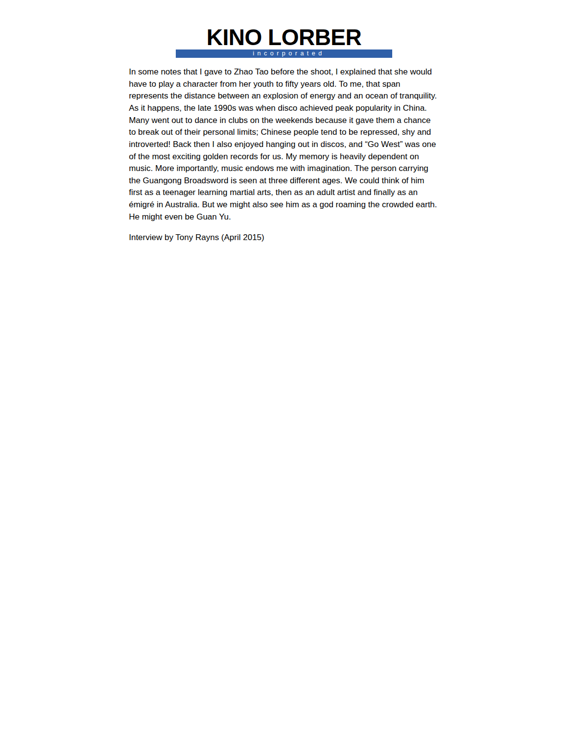KINO LORBER
incorporated
In some notes that I gave to Zhao Tao before the shoot, I explained that she would have to play a character from her youth to fifty years old. To me, that span represents the distance between an explosion of energy and an ocean of tranquility. As it happens, the late 1990s was when disco achieved peak popularity in China. Many went out to dance in clubs on the weekends because it gave them a chance to break out of their personal limits; Chinese people tend to be repressed, shy and introverted! Back then I also enjoyed hanging out in discos, and “Go West” was one of the most exciting golden records for us. My memory is heavily dependent on music. More importantly, music endows me with imagination. The person carrying the Guangong Broadsword is seen at three different ages. We could think of him first as a teenager learning martial arts, then as an adult artist and finally as an émigré in Australia. But we might also see him as a god roaming the crowded earth. He might even be Guan Yu.
Interview by Tony Rayns (April 2015)